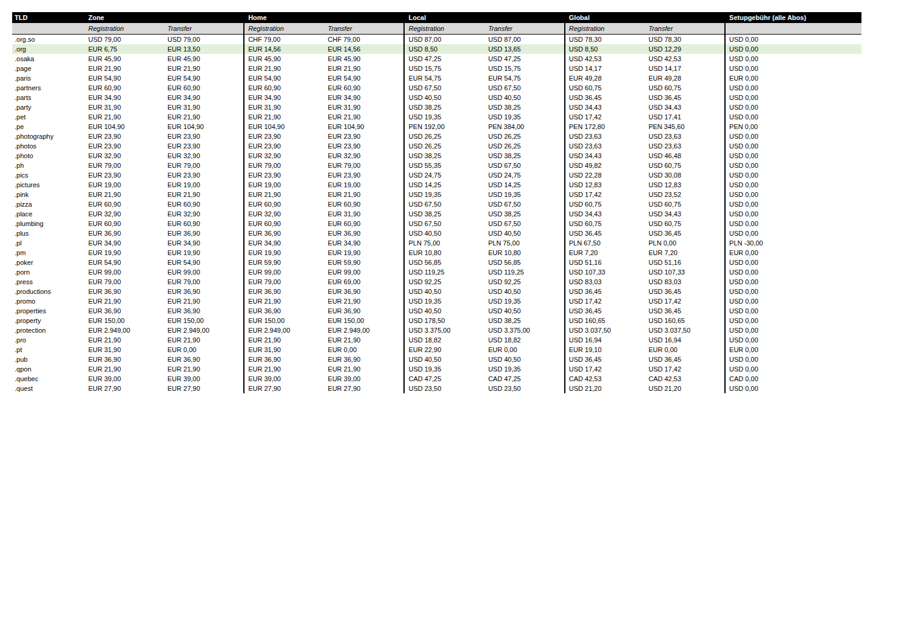| TLD | Zone | Home | Local | Global | Setupgebühr (alle Abos) |
| --- | --- | --- | --- | --- | --- |
| | Registration | Transfer | Registration | Transfer | Registration | Transfer | Registration | Transfer | |
| .org.so | USD 79,00 | USD 79,00 | CHF 79,00 | CHF 79,00 | USD 87,00 | USD 87,00 | USD 78,30 | USD 78,30 | USD 0,00 |
| .org | EUR 6,75 | EUR 13,50 | EUR 14,56 | EUR 14,56 | USD 8,50 | USD 13,65 | USD 8,50 | USD 12,29 | USD 0,00 |
| .osaka | EUR 45,90 | EUR 45,90 | EUR 45,90 | EUR 45,90 | USD 47,25 | USD 47,25 | USD 42,53 | USD 42,53 | USD 0,00 |
| .page | EUR 21,90 | EUR 21,90 | EUR 21,90 | EUR 21,90 | USD 15,75 | USD 15,75 | USD 14,17 | USD 14,17 | USD 0,00 |
| .paris | EUR 54,90 | EUR 54,90 | EUR 54,90 | EUR 54,90 | EUR 54,75 | EUR 54,75 | EUR 49,28 | EUR 49,28 | EUR 0,00 |
| .partners | EUR 60,90 | EUR 60,90 | EUR 60,90 | EUR 60,90 | USD 67,50 | USD 67,50 | USD 60,75 | USD 60,75 | USD 0,00 |
| .parts | EUR 34,90 | EUR 34,90 | EUR 34,90 | EUR 34,90 | USD 40,50 | USD 40,50 | USD 36,45 | USD 36,45 | USD 0,00 |
| .party | EUR 31,90 | EUR 31,90 | EUR 31,90 | EUR 31,90 | USD 38,25 | USD 38,25 | USD 34,43 | USD 34,43 | USD 0,00 |
| .pet | EUR 21,90 | EUR 21,90 | EUR 21,90 | EUR 21,90 | USD 19,35 | USD 19,35 | USD 17,42 | USD 17,41 | USD 0,00 |
| .pe | EUR 104,90 | EUR 104,90 | EUR 104,90 | EUR 104,90 | PEN 192,00 | PEN 384,00 | PEN 172,80 | PEN 345,60 | PEN 0,00 |
| .photography | EUR 23,90 | EUR 23,90 | EUR 23,90 | EUR 23,90 | USD 26,25 | USD 26,25 | USD 23,63 | USD 23,63 | USD 0,00 |
| .photos | EUR 23,90 | EUR 23,90 | EUR 23,90 | EUR 23,90 | USD 26,25 | USD 26,25 | USD 23,63 | USD 23,63 | USD 0,00 |
| .photo | EUR 32,90 | EUR 32,90 | EUR 32,90 | EUR 32,90 | USD 38,25 | USD 38,25 | USD 34,43 | USD 46,48 | USD 0,00 |
| .ph | EUR 79,00 | EUR 79,00 | EUR 79,00 | EUR 79,00 | USD 55,35 | USD 67,50 | USD 49,82 | USD 60,75 | USD 0,00 |
| .pics | EUR 23,90 | EUR 23,90 | EUR 23,90 | EUR 23,90 | USD 24,75 | USD 24,75 | USD 22,28 | USD 30,08 | USD 0,00 |
| .pictures | EUR 19,00 | EUR 19,00 | EUR 19,00 | EUR 19,00 | USD 14,25 | USD 14,25 | USD 12,83 | USD 12,83 | USD 0,00 |
| .pink | EUR 21,90 | EUR 21,90 | EUR 21,90 | EUR 21,90 | USD 19,35 | USD 19,35 | USD 17,42 | USD 23,52 | USD 0,00 |
| .pizza | EUR 60,90 | EUR 60,90 | EUR 60,90 | EUR 60,90 | USD 67,50 | USD 67,50 | USD 60,75 | USD 60,75 | USD 0,00 |
| .place | EUR 32,90 | EUR 32,90 | EUR 32,90 | EUR 31,90 | USD 38,25 | USD 38,25 | USD 34,43 | USD 34,43 | USD 0,00 |
| .plumbing | EUR 60,90 | EUR 60,90 | EUR 60,90 | EUR 60,90 | USD 67,50 | USD 67,50 | USD 60,75 | USD 60,75 | USD 0,00 |
| .plus | EUR 36,90 | EUR 36,90 | EUR 36,90 | EUR 36,90 | USD 40,50 | USD 40,50 | USD 36,45 | USD 36,45 | USD 0,00 |
| .pl | EUR 34,90 | EUR 34,90 | EUR 34,90 | EUR 34,90 | PLN 75,00 | PLN 75,00 | PLN 67,50 | PLN 0,00 | PLN -30,00 |
| .pm | EUR 19,90 | EUR 19,90 | EUR 19,90 | EUR 19,90 | EUR 10,80 | EUR 10,80 | EUR 7,20 | EUR 7,20 | EUR 0,00 |
| .poker | EUR 54,90 | EUR 54,90 | EUR 59,90 | EUR 59,90 | USD 56,85 | USD 56,85 | USD 51,16 | USD 51,16 | USD 0,00 |
| .porn | EUR 99,00 | EUR 99,00 | EUR 99,00 | EUR 99,00 | USD 119,25 | USD 119,25 | USD 107,33 | USD 107,33 | USD 0,00 |
| .press | EUR 79,00 | EUR 79,00 | EUR 79,00 | EUR 69,00 | USD 92,25 | USD 92,25 | USD 83,03 | USD 83,03 | USD 0,00 |
| .productions | EUR 36,90 | EUR 36,90 | EUR 36,90 | EUR 36,90 | USD 40,50 | USD 40,50 | USD 36,45 | USD 36,45 | USD 0,00 |
| .promo | EUR 21,90 | EUR 21,90 | EUR 21,90 | EUR 21,90 | USD 19,35 | USD 19,35 | USD 17,42 | USD 17,42 | USD 0,00 |
| .properties | EUR 36,90 | EUR 36,90 | EUR 36,90 | EUR 36,90 | USD 40,50 | USD 40,50 | USD 36,45 | USD 36,45 | USD 0,00 |
| .property | EUR 150,00 | EUR 150,00 | EUR 150,00 | EUR 150,00 | USD 178,50 | USD 38,25 | USD 160,65 | USD 160,65 | USD 0,00 |
| .protection | EUR 2.949,00 | EUR 2.949,00 | EUR 2.949,00 | EUR 2.949,00 | USD 3.375,00 | USD 3.375,00 | USD 3.037,50 | USD 3.037,50 | USD 0,00 |
| .pro | EUR 21,90 | EUR 21,90 | EUR 21,90 | EUR 21,90 | USD 18,82 | USD 18,82 | USD 16,94 | USD 16,94 | USD 0,00 |
| .pt | EUR 31,90 | EUR 0,00 | EUR 31,90 | EUR 0,00 | EUR 22,90 | EUR 0,00 | EUR 19,10 | EUR 0,00 | EUR 0,00 |
| .pub | EUR 36,90 | EUR 36,90 | EUR 36,90 | EUR 36,90 | USD 40,50 | USD 40,50 | USD 36,45 | USD 36,45 | USD 0,00 |
| .qpon | EUR 21,90 | EUR 21,90 | EUR 21,90 | EUR 21,90 | USD 19,35 | USD 19,35 | USD 17,42 | USD 17,42 | USD 0,00 |
| .quebec | EUR 39,00 | EUR 39,00 | EUR 39,00 | EUR 39,00 | CAD 47,25 | CAD 47,25 | CAD 42,53 | CAD 42,53 | CAD 0,00 |
| .quest | EUR 27,90 | EUR 27,90 | EUR 27,90 | EUR 27,90 | USD 23,50 | USD 23,50 | USD 21,20 | USD 21,20 | USD 0,00 |